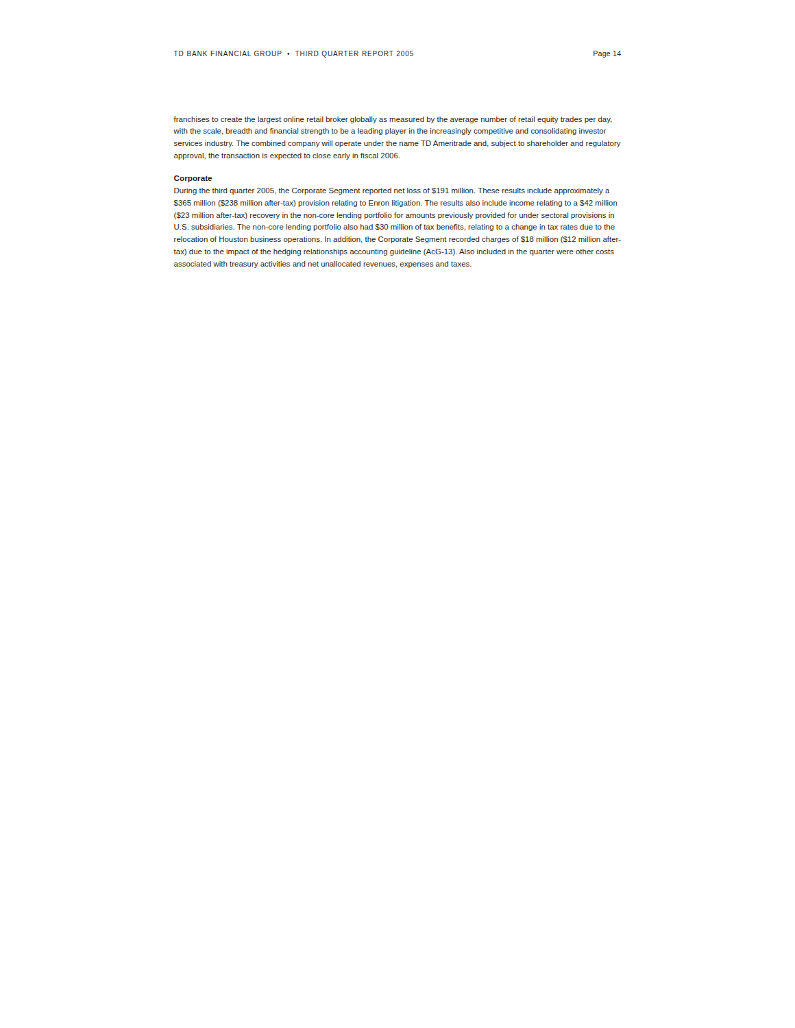TD BANK FINANCIAL GROUP • THIRD QUARTER REPORT 2005
Page 14
franchises to create the largest online retail broker globally as measured by the average number of retail equity trades per day, with the scale, breadth and financial strength to be a leading player in the increasingly competitive and consolidating investor services industry. The combined company will operate under the name TD Ameritrade and, subject to shareholder and regulatory approval, the transaction is expected to close early in fiscal 2006.
Corporate
During the third quarter 2005, the Corporate Segment reported net loss of $191 million. These results include approximately a $365 million ($238 million after-tax) provision relating to Enron litigation. The results also include income relating to a $42 million ($23 million after-tax) recovery in the non-core lending portfolio for amounts previously provided for under sectoral provisions in U.S. subsidiaries. The non-core lending portfolio also had $30 million of tax benefits, relating to a change in tax rates due to the relocation of Houston business operations. In addition, the Corporate Segment recorded charges of $18 million ($12 million after-tax) due to the impact of the hedging relationships accounting guideline (AcG-13). Also included in the quarter were other costs associated with treasury activities and net unallocated revenues, expenses and taxes.